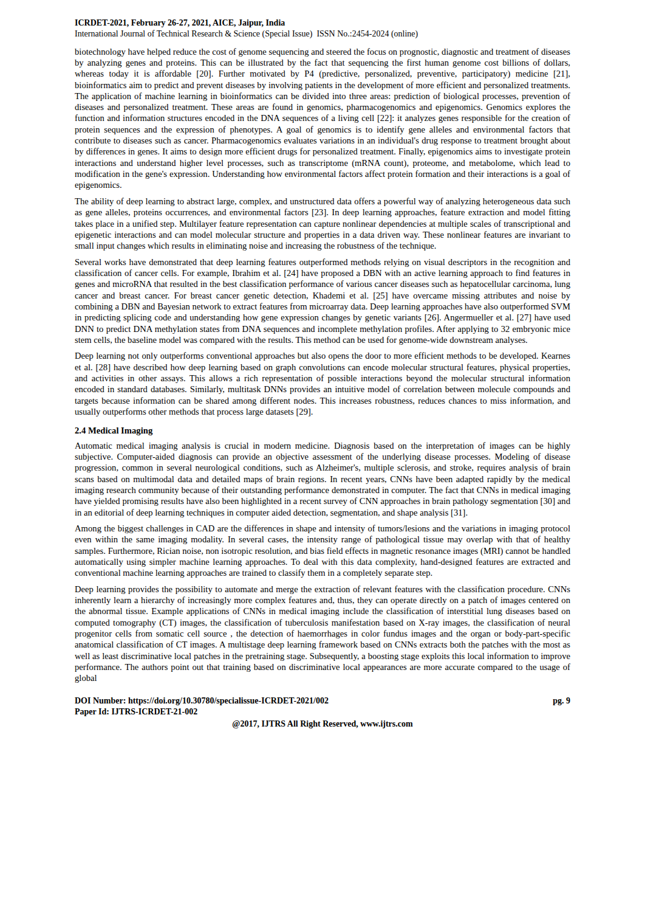ICRDET-2021, February 26-27, 2021, AICE, Jaipur, India
International Journal of Technical Research & Science (Special Issue) ISSN No.:2454-2024 (online)
biotechnology have helped reduce the cost of genome sequencing and steered the focus on prognostic, diagnostic and treatment of diseases by analyzing genes and proteins. This can be illustrated by the fact that sequencing the first human genome cost billions of dollars, whereas today it is affordable [20]. Further motivated by P4 (predictive, personalized, preventive, participatory) medicine [21], bioinformatics aim to predict and prevent diseases by involving patients in the development of more efficient and personalized treatments. The application of machine learning in bioinformatics can be divided into three areas: prediction of biological processes, prevention of diseases and personalized treatment. These areas are found in genomics, pharmacogenomics and epigenomics. Genomics explores the function and information structures encoded in the DNA sequences of a living cell [22]: it analyzes genes responsible for the creation of protein sequences and the expression of phenotypes. A goal of genomics is to identify gene alleles and environmental factors that contribute to diseases such as cancer. Pharmacogenomics evaluates variations in an individual's drug response to treatment brought about by differences in genes. It aims to design more efficient drugs for personalized treatment. Finally, epigenomics aims to investigate protein interactions and understand higher level processes, such as transcriptome (mRNA count), proteome, and metabolome, which lead to modification in the gene's expression. Understanding how environmental factors affect protein formation and their interactions is a goal of epigenomics.
The ability of deep learning to abstract large, complex, and unstructured data offers a powerful way of analyzing heterogeneous data such as gene alleles, proteins occurrences, and environmental factors [23]. In deep learning approaches, feature extraction and model fitting takes place in a unified step. Multilayer feature representation can capture nonlinear dependencies at multiple scales of transcriptional and epigenetic interactions and can model molecular structure and properties in a data driven way. These nonlinear features are invariant to small input changes which results in eliminating noise and increasing the robustness of the technique.
Several works have demonstrated that deep learning features outperformed methods relying on visual descriptors in the recognition and classification of cancer cells. For example, Ibrahim et al. [24] have proposed a DBN with an active learning approach to find features in genes and microRNA that resulted in the best classification performance of various cancer diseases such as hepatocellular carcinoma, lung cancer and breast cancer. For breast cancer genetic detection, Khademi et al. [25] have overcame missing attributes and noise by combining a DBN and Bayesian network to extract features from microarray data. Deep learning approaches have also outperformed SVM in predicting splicing code and understanding how gene expression changes by genetic variants [26]. Angermueller et al. [27] have used DNN to predict DNA methylation states from DNA sequences and incomplete methylation profiles. After applying to 32 embryonic mice stem cells, the baseline model was compared with the results. This method can be used for genome-wide downstream analyses.
Deep learning not only outperforms conventional approaches but also opens the door to more efficient methods to be developed. Kearnes et al. [28] have described how deep learning based on graph convolutions can encode molecular structural features, physical properties, and activities in other assays. This allows a rich representation of possible interactions beyond the molecular structural information encoded in standard databases. Similarly, multitask DNNs provides an intuitive model of correlation between molecule compounds and targets because information can be shared among different nodes. This increases robustness, reduces chances to miss information, and usually outperforms other methods that process large datasets [29].
2.4 Medical Imaging
Automatic medical imaging analysis is crucial in modern medicine. Diagnosis based on the interpretation of images can be highly subjective. Computer-aided diagnosis can provide an objective assessment of the underlying disease processes. Modeling of disease progression, common in several neurological conditions, such as Alzheimer's, multiple sclerosis, and stroke, requires analysis of brain scans based on multimodal data and detailed maps of brain regions. In recent years, CNNs have been adapted rapidly by the medical imaging research community because of their outstanding performance demonstrated in computer. The fact that CNNs in medical imaging have yielded promising results have also been highlighted in a recent survey of CNN approaches in brain pathology segmentation [30] and in an editorial of deep learning techniques in computer aided detection, segmentation, and shape analysis [31].
Among the biggest challenges in CAD are the differences in shape and intensity of tumors/lesions and the variations in imaging protocol even within the same imaging modality. In several cases, the intensity range of pathological tissue may overlap with that of healthy samples. Furthermore, Rician noise, non isotropic resolution, and bias field effects in magnetic resonance images (MRI) cannot be handled automatically using simpler machine learning approaches. To deal with this data complexity, hand-designed features are extracted and conventional machine learning approaches are trained to classify them in a completely separate step.
Deep learning provides the possibility to automate and merge the extraction of relevant features with the classification procedure. CNNs inherently learn a hierarchy of increasingly more complex features and, thus, they can operate directly on a patch of images centered on the abnormal tissue. Example applications of CNNs in medical imaging include the classification of interstitial lung diseases based on computed tomography (CT) images, the classification of tuberculosis manifestation based on X-ray images, the classification of neural progenitor cells from somatic cell source , the detection of haemorrhages in color fundus images and the organ or body-part-specific anatomical classification of CT images. A multistage deep learning framework based on CNNs extracts both the patches with the most as well as least discriminative local patches in the pretraining stage. Subsequently, a boosting stage exploits this local information to improve performance. The authors point out that training based on discriminative local appearances are more accurate compared to the usage of global
DOI Number: https://doi.org/10.30780/specialissue-ICRDET-2021/002 pg. 9
Paper Id: IJTRS-ICRDET-21-002
@2017, IJTRS All Right Reserved, www.ijtrs.com